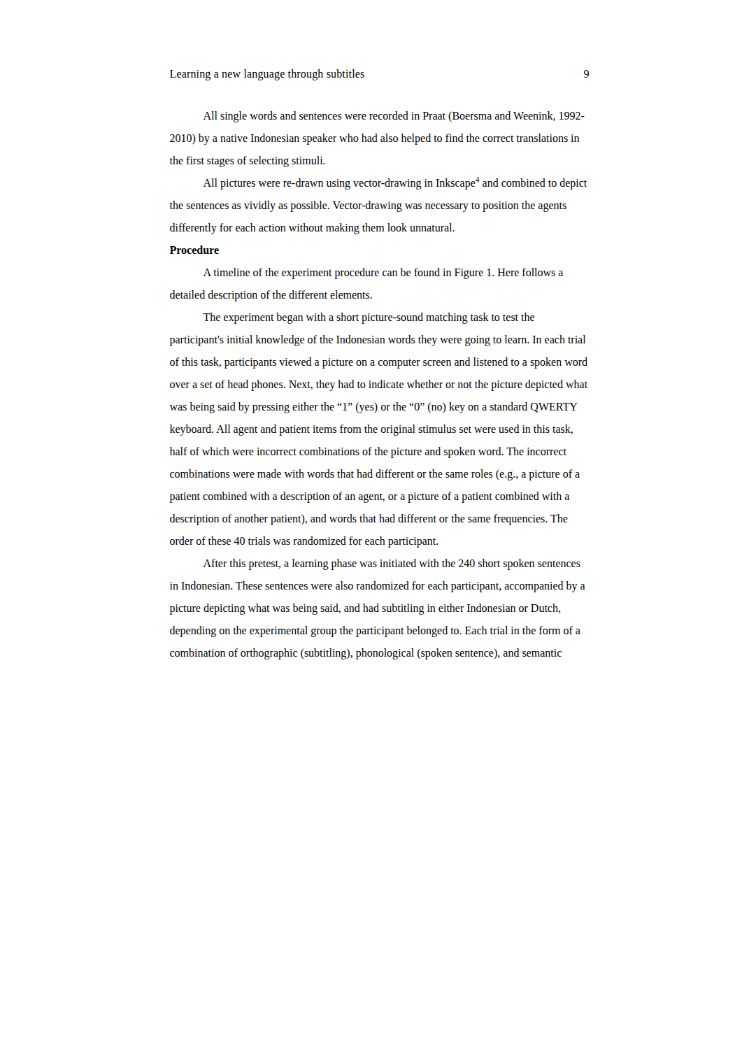Learning a new language through subtitles 9
All single words and sentences were recorded in Praat (Boersma and Weenink, 1992-2010) by a native Indonesian speaker who had also helped to find the correct translations in the first stages of selecting stimuli.
All pictures were re-drawn using vector-drawing in Inkscape4 and combined to depict the sentences as vividly as possible. Vector-drawing was necessary to position the agents differently for each action without making them look unnatural.
Procedure
A timeline of the experiment procedure can be found in Figure 1. Here follows a detailed description of the different elements.
The experiment began with a short picture-sound matching task to test the participant's initial knowledge of the Indonesian words they were going to learn. In each trial of this task, participants viewed a picture on a computer screen and listened to a spoken word over a set of head phones. Next, they had to indicate whether or not the picture depicted what was being said by pressing either the “1” (yes) or the “0” (no) key on a standard QWERTY keyboard. All agent and patient items from the original stimulus set were used in this task, half of which were incorrect combinations of the picture and spoken word. The incorrect combinations were made with words that had different or the same roles (e.g., a picture of a patient combined with a description of an agent, or a picture of a patient combined with a description of another patient), and words that had different or the same frequencies. The order of these 40 trials was randomized for each participant.
After this pretest, a learning phase was initiated with the 240 short spoken sentences in Indonesian. These sentences were also randomized for each participant, accompanied by a picture depicting what was being said, and had subtitling in either Indonesian or Dutch, depending on the experimental group the participant belonged to. Each trial in the form of a combination of orthographic (subtitling), phonological (spoken sentence), and semantic